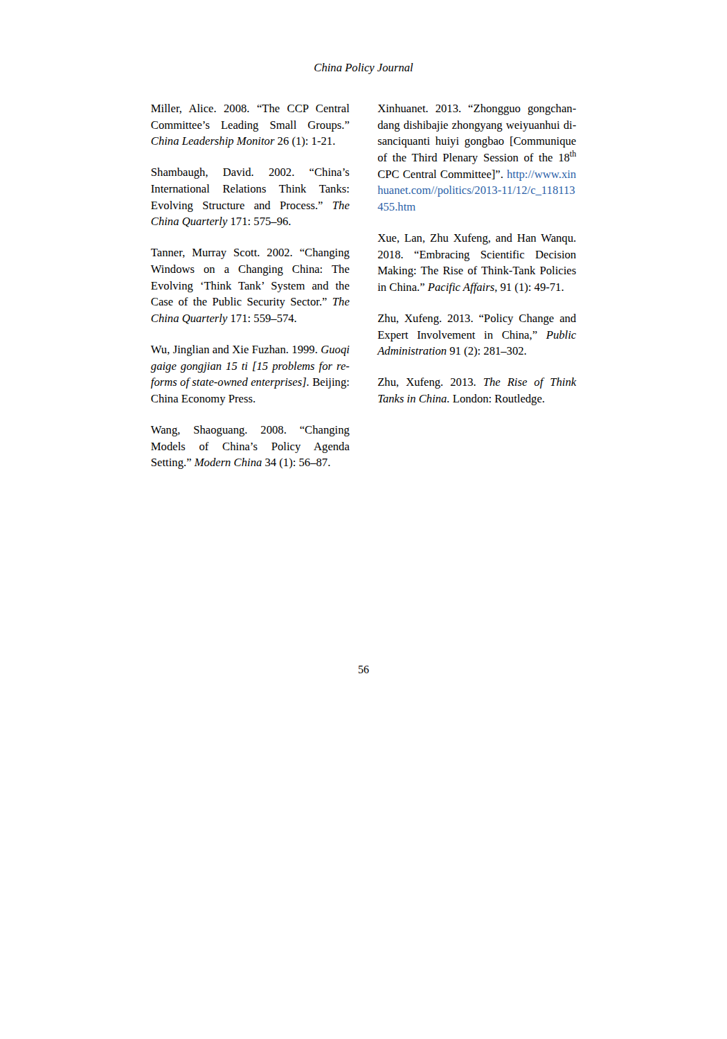China Policy Journal
Miller, Alice. 2008. “The CCP Central Committee’s Leading Small Groups.” China Leadership Monitor 26 (1): 1-21.
Shambaugh, David. 2002. “China’s International Relations Think Tanks: Evolving Structure and Process.” The China Quarterly 171: 575–96.
Tanner, Murray Scott. 2002. “Changing Windows on a Changing China: The Evolving ‘Think Tank’ System and the Case of the Public Security Sector.” The China Quarterly 171: 559–574.
Wu, Jinglian and Xie Fuzhan. 1999. Guoqi gaige gongjian 15 ti [15 problems for reforms of state-owned enterprises]. Beijing: China Economy Press.
Wang, Shaoguang. 2008. “Changing Models of China’s Policy Agenda Setting.” Modern China 34 (1): 56–87.
Xinhuanet. 2013. “Zhongguo gongchandang dishibajie zhongyang weiyuanhui disanciquanti huiyi gongbao [Communique of the Third Plenary Session of the 18th CPC Central Committee]”. http://www.xinhuanet.com//politics/2013-11/12/c_118113455.htm
Xue, Lan, Zhu Xufeng, and Han Wanqu. 2018. “Embracing Scientific Decision Making: The Rise of Think-Tank Policies in China.” Pacific Affairs, 91 (1): 49-71.
Zhu, Xufeng. 2013. “Policy Change and Expert Involvement in China,” Public Administration 91 (2): 281–302.
Zhu, Xufeng. 2013. The Rise of Think Tanks in China. London: Routledge.
56